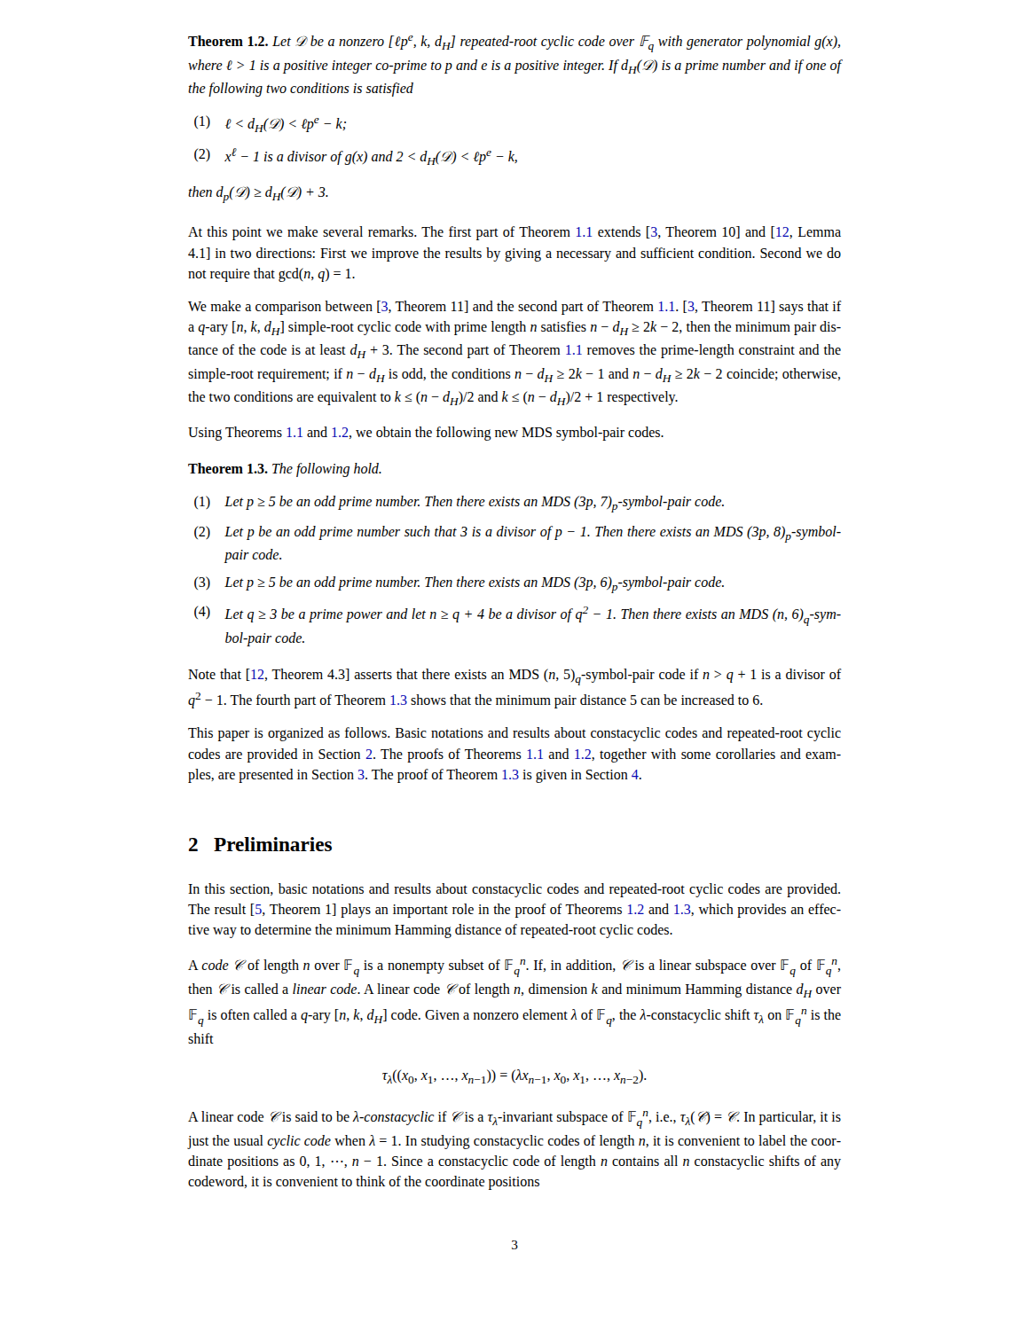Theorem 1.2. Let 𝒟 be a nonzero [ℓpe, k, dH] repeated-root cyclic code over 𝔽q with generator polynomial g(x), where ℓ > 1 is a positive integer co-prime to p and e is a positive integer. If dH(𝒟) is a prime number and if one of the following two conditions is satisfied
(1) ℓ < dH(𝒟) < ℓpe − k;
(2) xℓ − 1 is a divisor of g(x) and 2 < dH(𝒟) < ℓpe − k,
then dp(𝒟) ≥ dH(𝒟) + 3.
At this point we make several remarks. The first part of Theorem 1.1 extends [3, Theorem 10] and [12, Lemma 4.1] in two directions: First we improve the results by giving a necessary and sufficient condition. Second we do not require that gcd(n, q) = 1.
We make a comparison between [3, Theorem 11] and the second part of Theorem 1.1. [3, Theorem 11] says that if a q-ary [n, k, dH] simple-root cyclic code with prime length n satisfies n − dH ≥ 2k − 2, then the minimum pair distance of the code is at least dH + 3. The second part of Theorem 1.1 removes the prime-length constraint and the simple-root requirement; if n − dH is odd, the conditions n − dH ≥ 2k − 1 and n − dH ≥ 2k − 2 coincide; otherwise, the two conditions are equivalent to k ≤ (n − dH)/2 and k ≤ (n − dH)/2 + 1 respectively.
Using Theorems 1.1 and 1.2, we obtain the following new MDS symbol-pair codes.
Theorem 1.3. The following hold.
(1) Let p ≥ 5 be an odd prime number. Then there exists an MDS (3p, 7)p-symbol-pair code.
(2) Let p be an odd prime number such that 3 is a divisor of p − 1. Then there exists an MDS (3p, 8)p-symbol-pair code.
(3) Let p ≥ 5 be an odd prime number. Then there exists an MDS (3p, 6)p-symbol-pair code.
(4) Let q ≥ 3 be a prime power and let n ≥ q + 4 be a divisor of q2 − 1. Then there exists an MDS (n, 6)q-symbol-pair code.
Note that [12, Theorem 4.3] asserts that there exists an MDS (n, 5)q-symbol-pair code if n > q + 1 is a divisor of q2 − 1. The fourth part of Theorem 1.3 shows that the minimum pair distance 5 can be increased to 6.
This paper is organized as follows. Basic notations and results about constacyclic codes and repeated-root cyclic codes are provided in Section 2. The proofs of Theorems 1.1 and 1.2, together with some corollaries and examples, are presented in Section 3. The proof of Theorem 1.3 is given in Section 4.
2 Preliminaries
In this section, basic notations and results about constacyclic codes and repeated-root cyclic codes are provided. The result [5, Theorem 1] plays an important role in the proof of Theorems 1.2 and 1.3, which provides an effective way to determine the minimum Hamming distance of repeated-root cyclic codes.
A code 𝒞 of length n over 𝔽q is a nonempty subset of 𝔽qn. If, in addition, 𝒞 is a linear subspace over 𝔽q of 𝔽qn, then 𝒞 is called a linear code. A linear code 𝒞 of length n, dimension k and minimum Hamming distance dH over 𝔽q is often called a q-ary [n, k, dH] code. Given a nonzero element λ of 𝔽q, the λ-constacyclic shift τλ on 𝔽qn is the shift
τλ((x0, x1, …, xn−1)) = (λxn−1, x0, x1, …, xn−2).
A linear code 𝒞 is said to be λ-constacyclic if 𝒞 is a τλ-invariant subspace of 𝔽qn, i.e., τλ(𝒞) = 𝒞. In particular, it is just the usual cyclic code when λ = 1. In studying constacyclic codes of length n, it is convenient to label the coordinate positions as 0, 1, ⋯, n − 1. Since a constacyclic code of length n contains all n constacyclic shifts of any codeword, it is convenient to think of the coordinate positions
3